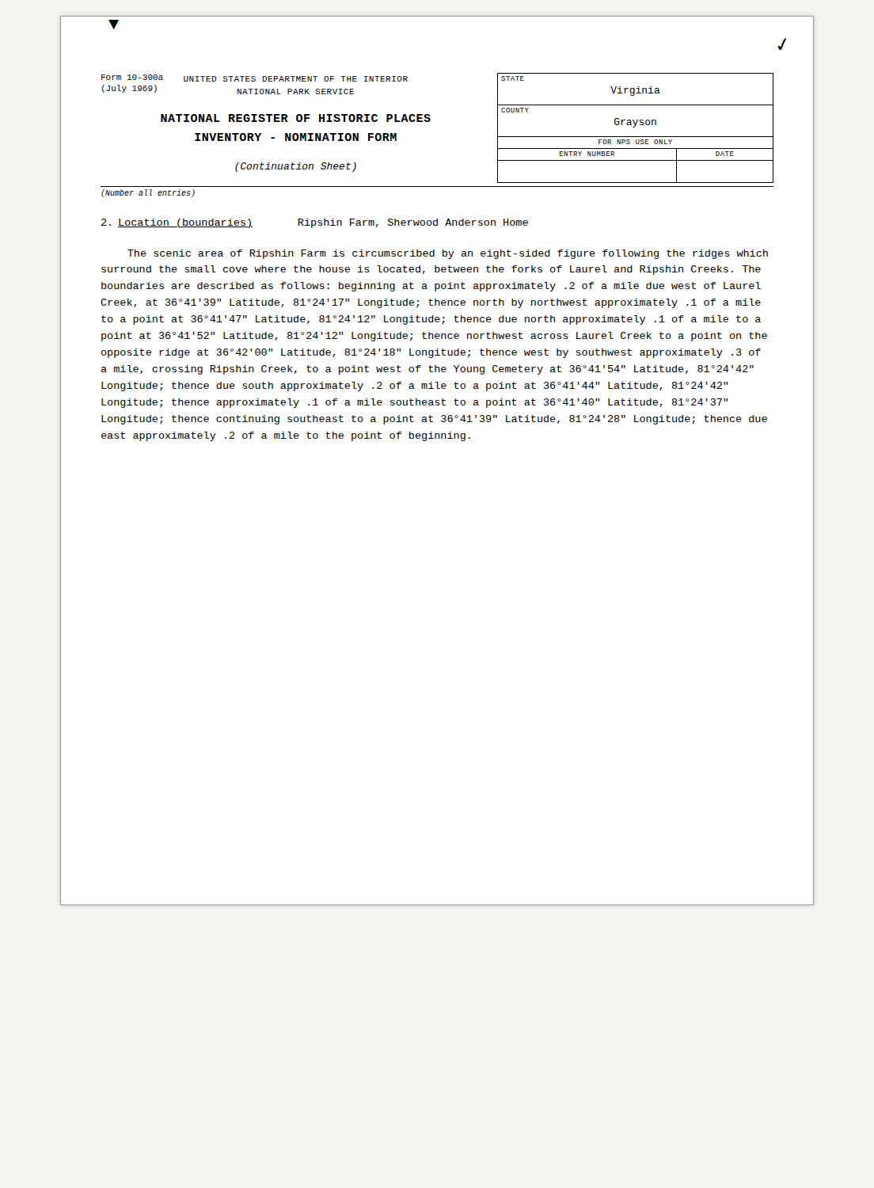▼
✓
| Form 10-300a (July 1969) | |
| UNITED STATES DEPARTMENT OF THE INTERIOR NATIONAL PARK SERVICE NATIONAL REGISTER OF HISTORIC PLACES INVENTORY - NOMINATION FORM (Continuation Sheet) | / STATE Virginia / / COUNTY Grayson / / FOR NPS USE ONLY / / ENTRY NUMBER / DATE / |
(Number all entries)
2. Location (boundaries) Ripshin Farm, Sherwood Anderson Home
The scenic area of Ripshin Farm is circumscribed by an eight-sided figure following the ridges which surround the small cove where the house is located, between the forks of Laurel and Ripshin Creeks. The boundaries are described as follows: beginning at a point approximately .2 of a mile due west of Laurel Creek, at 36°41'39" Latitude, 81°24'17" Longitude; thence north by northwest approximately .1 of a mile to a point at 36°41'47" Latitude, 81°24'12" Longitude; thence due north approximately .1 of a mile to a point at 36°41'52" Latitude, 81°24'12" Longitude; thence northwest across Laurel Creek to a point on the opposite ridge at 36°42'00" Latitude, 81°24'18" Longitude; thence west by southwest approximately .3 of a mile, crossing Ripshin Creek, to a point west of the Young Cemetery at 36°41'54" Latitude, 81°24'42" Longitude; thence due south approximately .2 of a mile to a point at 36°41'44" Latitude, 81°24'42" Longitude; thence approximately .1 of a mile southeast to a point at 36°41'40" Latitude, 81°24'37" Longitude; thence continuing southeast to a point at 36°41'39" Latitude, 81°24'28" Longitude; thence due east approximately .2 of a mile to the point of beginning.